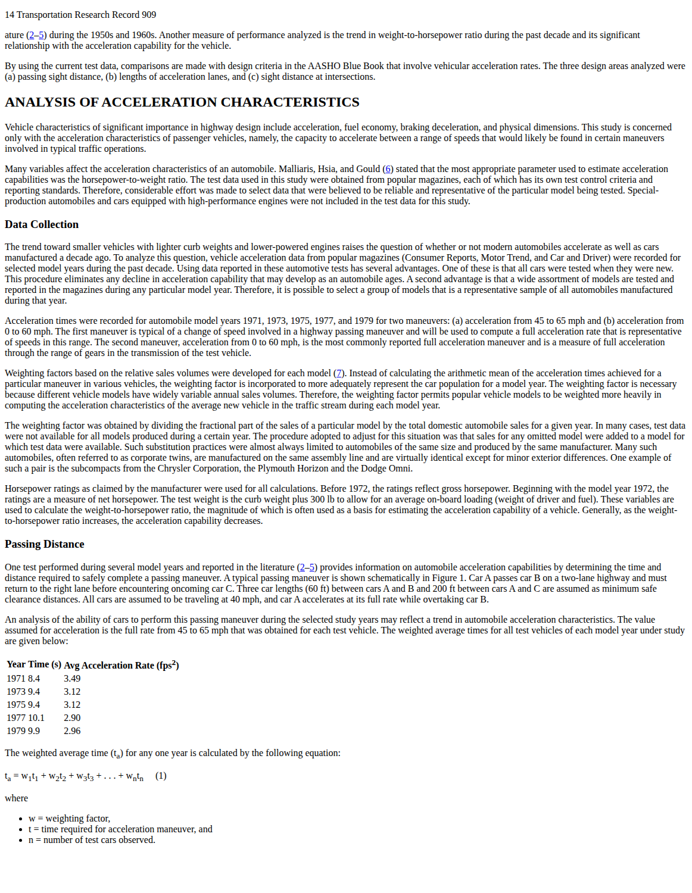14 Transportation Research Record 909
ature (2–5) during the 1950s and 1960s. Another measure of performance analyzed is the trend in weight-to-horsepower ratio during the past decade and its significant relationship with the acceleration capability for the vehicle.
By using the current test data, comparisons are made with design criteria in the AASHO Blue Book that involve vehicular acceleration rates. The three design areas analyzed were (a) passing sight distance, (b) lengths of acceleration lanes, and (c) sight distance at intersections.
ANALYSIS OF ACCELERATION CHARACTERISTICS
Vehicle characteristics of significant importance in highway design include acceleration, fuel economy, braking deceleration, and physical dimensions. This study is concerned only with the acceleration characteristics of passenger vehicles, namely, the capacity to accelerate between a range of speeds that would likely be found in certain maneuvers involved in typical traffic operations.
Many variables affect the acceleration characteristics of an automobile. Malliaris, Hsia, and Gould (6) stated that the most appropriate parameter used to estimate acceleration capabilities was the horsepower-to-weight ratio. The test data used in this study were obtained from popular magazines, each of which has its own test control criteria and reporting standards. Therefore, considerable effort was made to select data that were believed to be reliable and representative of the particular model being tested. Special-production automobiles and cars equipped with high-performance engines were not included in the test data for this study.
Data Collection
The trend toward smaller vehicles with lighter curb weights and lower-powered engines raises the question of whether or not modern automobiles accelerate as well as cars manufactured a decade ago. To analyze this question, vehicle acceleration data from popular magazines (Consumer Reports, Motor Trend, and Car and Driver) were recorded for selected model years during the past decade. Using data reported in these automotive tests has several advantages. One of these is that all cars were tested when they were new. This procedure eliminates any decline in acceleration capability that may develop as an automobile ages. A second advantage is that a wide assortment of models are tested and reported in the magazines during any particular model year. Therefore, it is possible to select a group of models that is a representative sample of all automobiles manufactured during that year.
Acceleration times were recorded for automobile model years 1971, 1973, 1975, 1977, and 1979 for two maneuvers: (a) acceleration from 45 to 65 mph and (b) acceleration from 0 to 60 mph. The first maneuver is typical of a change of speed involved in a highway passing maneuver and will be used to compute a full acceleration rate that is representative of speeds in this range. The second maneuver, acceleration from 0 to 60 mph, is the most commonly reported full acceleration maneuver and is a measure of full acceleration through the range of gears in the transmission of the test vehicle.
Weighting factors based on the relative sales volumes were developed for each model (7). Instead of calculating the arithmetic mean of the acceleration times achieved for a particular maneuver in various vehicles, the weighting factor is incorporated to more adequately represent the car population for a model year. The weighting factor is necessary because different vehicle models have widely variable annual sales volumes. Therefore, the weighting factor permits popular vehicle models to be weighted more heavily in computing the acceleration characteristics of the average new vehicle in the traffic stream during each model year.
The weighting factor was obtained by dividing the fractional part of the sales of a particular model by the total domestic automobile sales for a given year. In many cases, test data were not available for all models produced during a certain year. The procedure adopted to adjust for this situation was that sales for any omitted model were added to a model for which test data were available. Such substitution practices were almost always limited to automobiles of the same size and produced by the same manufacturer. Many such automobiles, often referred to as corporate twins, are manufactured on the same assembly line and are virtually identical except for minor exterior differences. One example of such a pair is the subcompacts from the Chrysler Corporation, the Plymouth Horizon and the Dodge Omni.
Horsepower ratings as claimed by the manufacturer were used for all calculations. Before 1972, the ratings reflect gross horsepower. Beginning with the model year 1972, the ratings are a measure of net horsepower. The test weight is the curb weight plus 300 lb to allow for an average on-board loading (weight of driver and fuel). These variables are used to calculate the weight-to-horsepower ratio, the magnitude of which is often used as a basis for estimating the acceleration capability of a vehicle. Generally, as the weight-to-horsepower ratio increases, the acceleration capability decreases.
Passing Distance
One test performed during several model years and reported in the literature (2–5) provides information on automobile acceleration capabilities by determining the time and distance required to safely complete a passing maneuver. A typical passing maneuver is shown schematically in Figure 1. Car A passes car B on a two-lane highway and must return to the right lane before encountering oncoming car C. Three car lengths (60 ft) between cars A and B and 200 ft between cars A and C are assumed as minimum safe clearance distances. All cars are assumed to be traveling at 40 mph, and car A accelerates at its full rate while overtaking car B.
An analysis of the ability of cars to perform this passing maneuver during the selected study years may reflect a trend in automobile acceleration characteristics. The value assumed for acceleration is the full rate from 45 to 65 mph that was obtained for each test vehicle. The weighted average times for all test vehicles of each model year under study are given below:
| Year | Time (s) | Avg Acceleration Rate (fps 2 ) |
| --- | --- | --- |
| 1971 | 8.4 | 3.49 |
| 1973 | 9.4 | 3.12 |
| 1975 | 9.4 | 3.12 |
| 1977 | 10.1 | 2.90 |
| 1979 | 9.9 | 2.96 |
The weighted average time (ta) for any one year is calculated by the following equation:
ta = w1t1 + w2t2 + w3t3 + . . . + wntn (1)
where
w = weighting factor,
t = time required for acceleration maneuver, and
n = number of test cars observed.